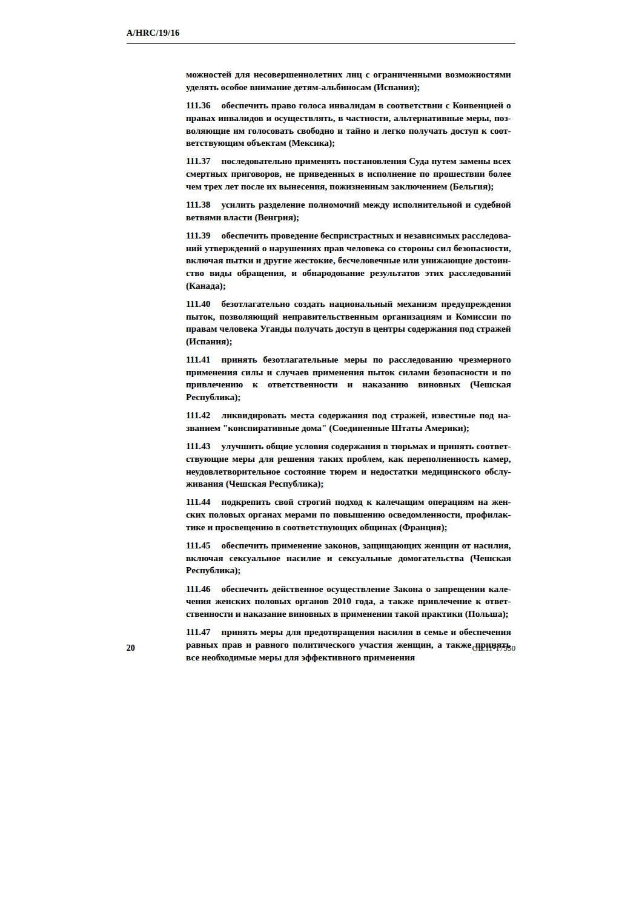A/HRC/19/16
можностей для несовершеннолетних лиц с ограниченными возможностями уделять особое внимание детям-альбиносам (Испания);
111.36обеспечить право голоса инвалидам в соответствии с Конвенцией о правах инвалидов и осуществлять, в частности, альтернативные меры, позволяющие им голосовать свободно и тайно и легко получать доступ к соответствующим объектам (Мексика);
111.37последовательно применять постановления Суда путем замены всех смертных приговоров, не приведенных в исполнение по прошествии более чем трех лет после их вынесения, пожизненным заключением (Бельгия);
111.38усилить разделение полномочий между исполнительной и судебной ветвями власти (Венгрия);
111.39обеспечить проведение беспристрастных и независимых расследований утверждений о нарушениях прав человека со стороны сил безопасности, включая пытки и другие жестокие, бесчеловечные или унижающие достоинство виды обращения, и обнародование результатов этих расследований (Канада);
111.40безотлагательно создать национальный механизм предупреждения пыток, позволяющий неправительственным организациям и Комиссии по правам человека Уганды получать доступ в центры содержания под стражей (Испания);
111.41принять безотлагательные меры по расследованию чрезмерного применения силы и случаев применения пыток силами безопасности и по привлечению к ответственности и наказанию виновных (Чешская Республика);
111.42ликвидировать места содержания под стражей, известные под названием "конспиративные дома" (Соединенные Штаты Америки);
111.43улучшить общие условия содержания в тюрьмах и принять соответствующие меры для решения таких проблем, как переполненность камер, неудовлетворительное состояние тюрем и недостатки медицинского обслуживания (Чешская Республика);
111.44подкрепить свой строгий подход к калечащим операциям на женских половых органах мерами по повышению осведомленности, профилактике и просвещению в соответствующих общинах (Франция);
111.45обеспечить применение законов, защищающих женщин от насилия, включая сексуальное насилие и сексуальные домогательства (Чешская Республика);
111.46обеспечить действенное осуществление Закона о запрещении калечения женских половых органов 2010 года, а также привлечение к ответственности и наказание виновных в применении такой практики (Польша);
111.47принять меры для предотвращения насилия в семье и обеспечения равных прав и равного политического участия женщин, а также принять все необходимые меры для эффективного применения
20 GE.11-17550